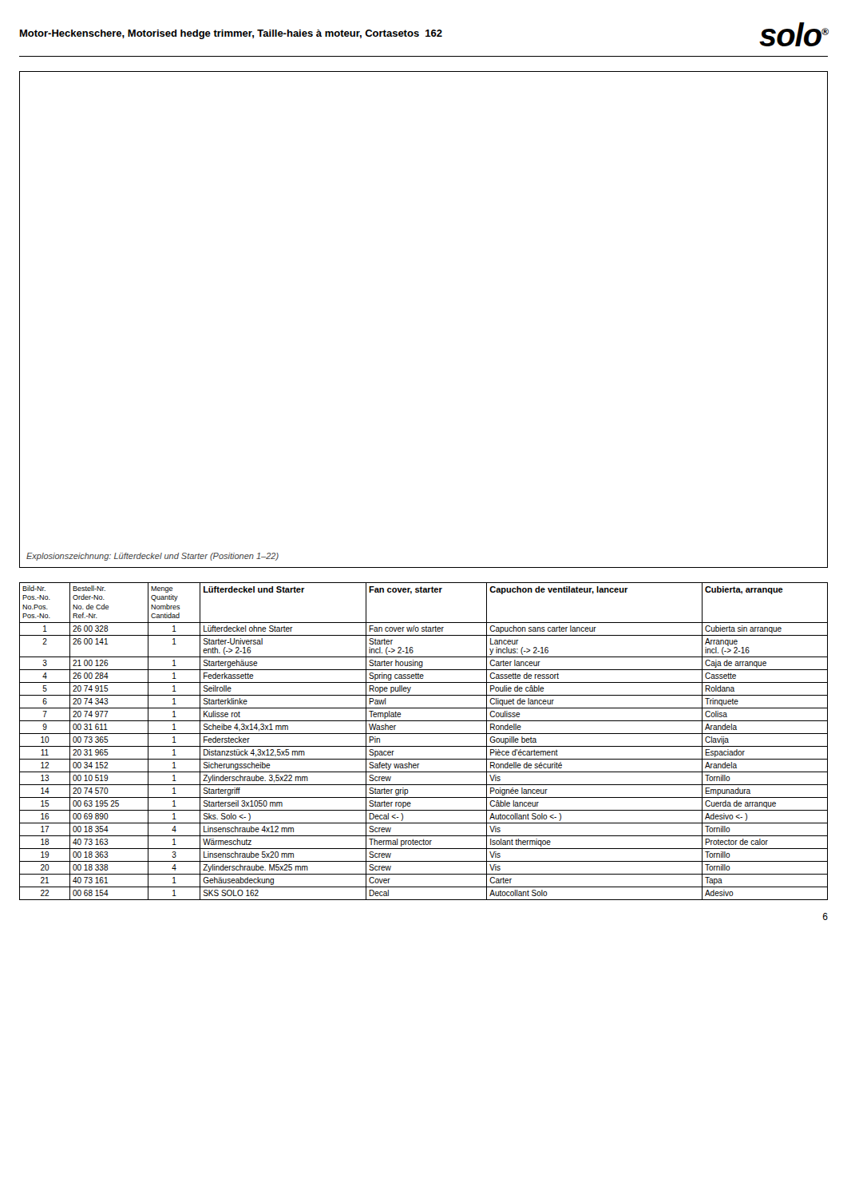Motor-Heckenschere, Motorised hedge trimmer, Taille-haies à moteur, Cortasetos 162
solo®
Explosionszeichnung: Lüfterdeckel und Starter (Positionen 1–22)
| Bild-Nr. Pos.-No. No.Pos. Pos.-No. | Bestell-Nr. Order-No. No. de Cde Ref.-Nr. | Menge Quantity Nombres Cantidad | Lüfterdeckel und Starter | Fan cover, starter | Capuchon de ventilateur, lanceur | Cubierta, arranque |
| --- | --- | --- | --- | --- | --- | --- |
| 1 | 26 00 328 | 1 | Lüfterdeckel ohne Starter | Fan cover w/o starter | Capuchon sans carter lanceur | Cubierta sin arranque |
| 2 | 26 00 141 | 1 | Starter-Universal enth. (-> 2-16 | Starter incl. (-> 2-16 | Lanceur y inclus: (-> 2-16 | Arranque incl. (-> 2-16 |
| 3 | 21 00 126 | 1 | Startergehäuse | Starter housing | Carter lanceur | Caja de arranque |
| 4 | 26 00 284 | 1 | Federkassette | Spring cassette | Cassette de ressort | Cassette |
| 5 | 20 74 915 | 1 | Seilrolle | Rope pulley | Poulie de câble | Roldana |
| 6 | 20 74 343 | 1 | Starterklinke | Pawl | Cliquet de lanceur | Trinquete |
| 7 | 20 74 977 | 1 | Kulisse rot | Template | Coulisse | Colisa |
| 9 | 00 31 611 | 1 | Scheibe 4,3x14,3x1 mm | Washer | Rondelle | Arandela |
| 10 | 00 73 365 | 1 | Federstecker | Pin | Goupille beta | Clavija |
| 11 | 20 31 965 | 1 | Distanzstück 4,3x12,5x5 mm | Spacer | Pièce d'écartement | Espaciador |
| 12 | 00 34 152 | 1 | Sicherungsscheibe | Safety washer | Rondelle de sécurité | Arandela |
| 13 | 00 10 519 | 1 | Zylinderschraube. 3,5x22 mm | Screw | Vis | Tornillo |
| 14 | 20 74 570 | 1 | Startergriff | Starter grip | Poignée lanceur | Empunadura |
| 15 | 00 63 195 25 | 1 | Starterseil 3x1050 mm | Starter rope | Câble lanceur | Cuerda de arranque |
| 16 | 00 69 890 | 1 | Sks. Solo <- ) | Decal <- ) | Autocollant Solo <- ) | Adesivo <- ) |
| 17 | 00 18 354 | 4 | Linsenschraube 4x12 mm | Screw | Vis | Tornillo |
| 18 | 40 73 163 | 1 | Wärmeschutz | Thermal protector | Isolant thermiqoe | Protector de calor |
| 19 | 00 18 363 | 3 | Linsenschraube 5x20 mm | Screw | Vis | Tornillo |
| 20 | 00 18 338 | 4 | Zylinderschraube. M5x25 mm | Screw | Vis | Tornillo |
| 21 | 40 73 161 | 1 | Gehäuseabdeckung | Cover | Carter | Tapa |
| 22 | 00 68 154 | 1 | SKS SOLO 162 | Decal | Autocollant Solo | Adesivo |
6